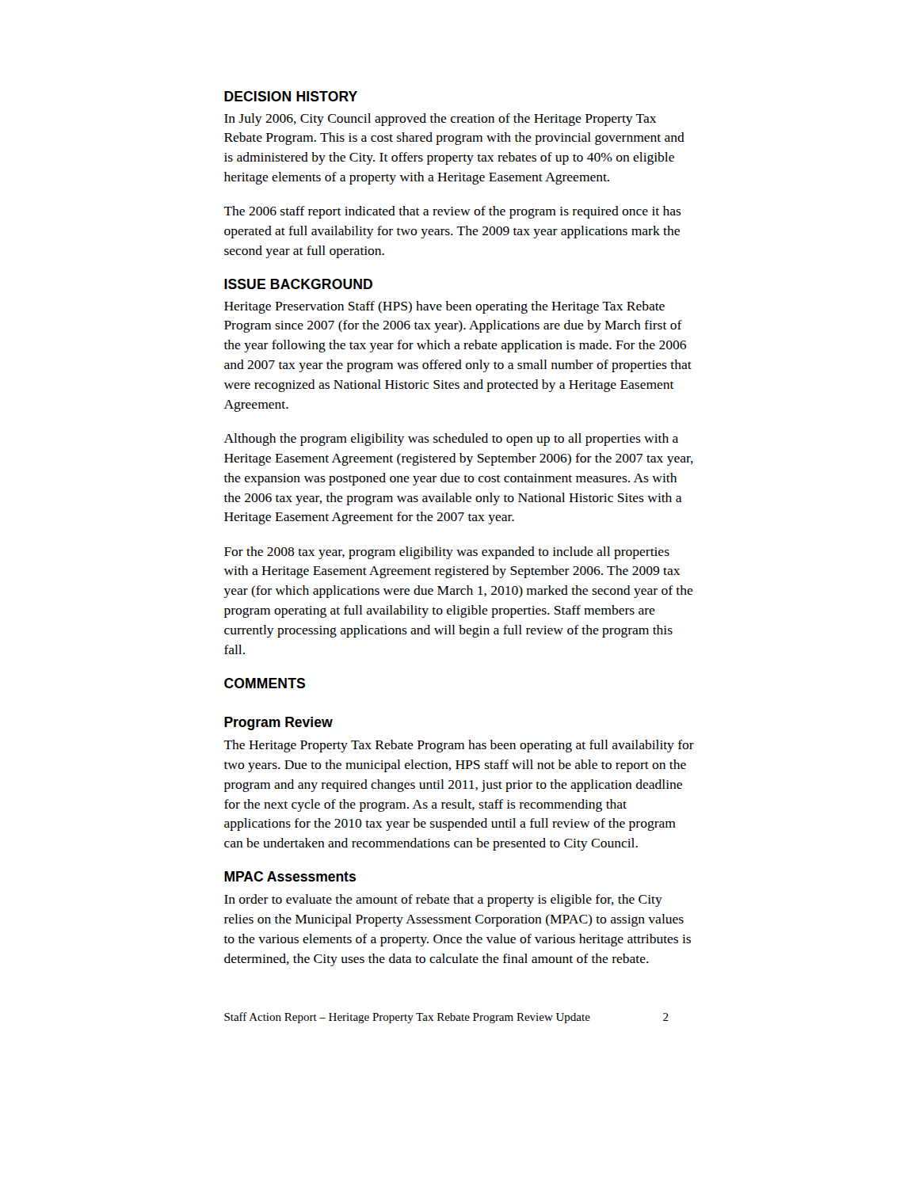DECISION HISTORY
In July 2006, City Council approved the creation of the Heritage Property Tax Rebate Program. This is a cost shared program with the provincial government and is administered by the City. It offers property tax rebates of up to 40% on eligible heritage elements of a property with a Heritage Easement Agreement.
The 2006 staff report indicated that a review of the program is required once it has operated at full availability for two years. The 2009 tax year applications mark the second year at full operation.
ISSUE BACKGROUND
Heritage Preservation Staff (HPS) have been operating the Heritage Tax Rebate Program since 2007 (for the 2006 tax year). Applications are due by March first of the year following the tax year for which a rebate application is made. For the 2006 and 2007 tax year the program was offered only to a small number of properties that were recognized as National Historic Sites and protected by a Heritage Easement Agreement.
Although the program eligibility was scheduled to open up to all properties with a Heritage Easement Agreement (registered by September 2006) for the 2007 tax year, the expansion was postponed one year due to cost containment measures. As with the 2006 tax year, the program was available only to National Historic Sites with a Heritage Easement Agreement for the 2007 tax year.
For the 2008 tax year, program eligibility was expanded to include all properties with a Heritage Easement Agreement registered by September 2006. The 2009 tax year (for which applications were due March 1, 2010) marked the second year of the program operating at full availability to eligible properties. Staff members are currently processing applications and will begin a full review of the program this fall.
COMMENTS
Program Review
The Heritage Property Tax Rebate Program has been operating at full availability for two years. Due to the municipal election, HPS staff will not be able to report on the program and any required changes until 2011, just prior to the application deadline for the next cycle of the program. As a result, staff is recommending that applications for the 2010 tax year be suspended until a full review of the program can be undertaken and recommendations can be presented to City Council.
MPAC Assessments
In order to evaluate the amount of rebate that a property is eligible for, the City relies on the Municipal Property Assessment Corporation (MPAC) to assign values to the various elements of a property. Once the value of various heritage attributes is determined, the City uses the data to calculate the final amount of the rebate.
Staff Action Report – Heritage Property Tax Rebate Program Review Update 2